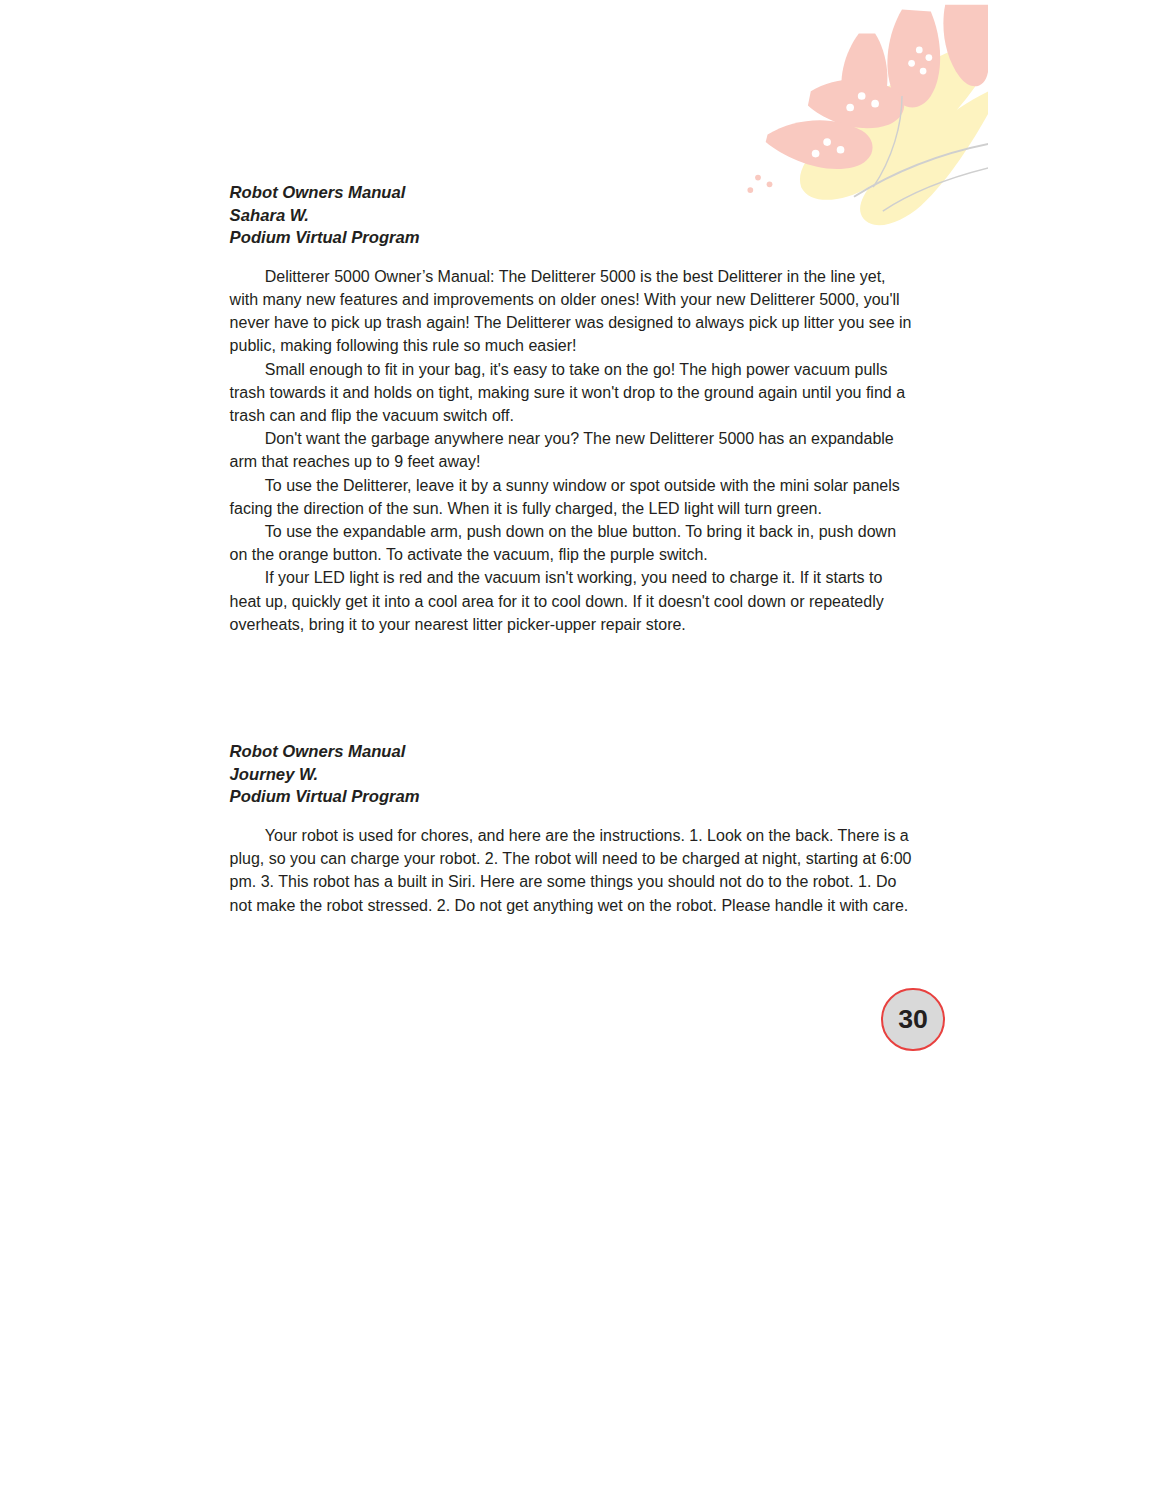Robot Owners Manual
Sahara W.
Podium Virtual Program
Delitterer 5000 Owner’s Manual: The Delitterer 5000 is the best Delitterer in the line yet, with many new features and improvements on older ones! With your new Delitterer 5000, you'll never have to pick up trash again! The Delitterer was designed to always pick up litter you see in public, making following this rule so much easier!
Small enough to fit in your bag, it's easy to take on the go! The high power vacuum pulls trash towards it and holds on tight, making sure it won't drop to the ground again until you find a trash can and flip the vacuum switch off.
Don't want the garbage anywhere near you? The new Delitterer 5000 has an expandable arm that reaches up to 9 feet away!
To use the Delitterer, leave it by a sunny window or spot outside with the mini solar panels facing the direction of the sun. When it is fully charged, the LED light will turn green.
To use the expandable arm, push down on the blue button. To bring it back in, push down on the orange button. To activate the vacuum, flip the purple switch.
If your LED light is red and the vacuum isn't working, you need to charge it. If it starts to heat up, quickly get it into a cool area for it to cool down. If it doesn't cool down or repeatedly overheats, bring it to your nearest litter picker-upper repair store.
Robot Owners Manual
Journey W.
Podium Virtual Program
Your robot is used for chores, and here are the instructions. 1. Look on the back. There is a plug, so you can charge your robot. 2. The robot will need to be charged at night, starting at 6:00 pm. 3. This robot has a built in Siri. Here are some things you should not do to the robot. 1. Do not make the robot stressed. 2. Do not get anything wet on the robot. Please handle it with care.
30